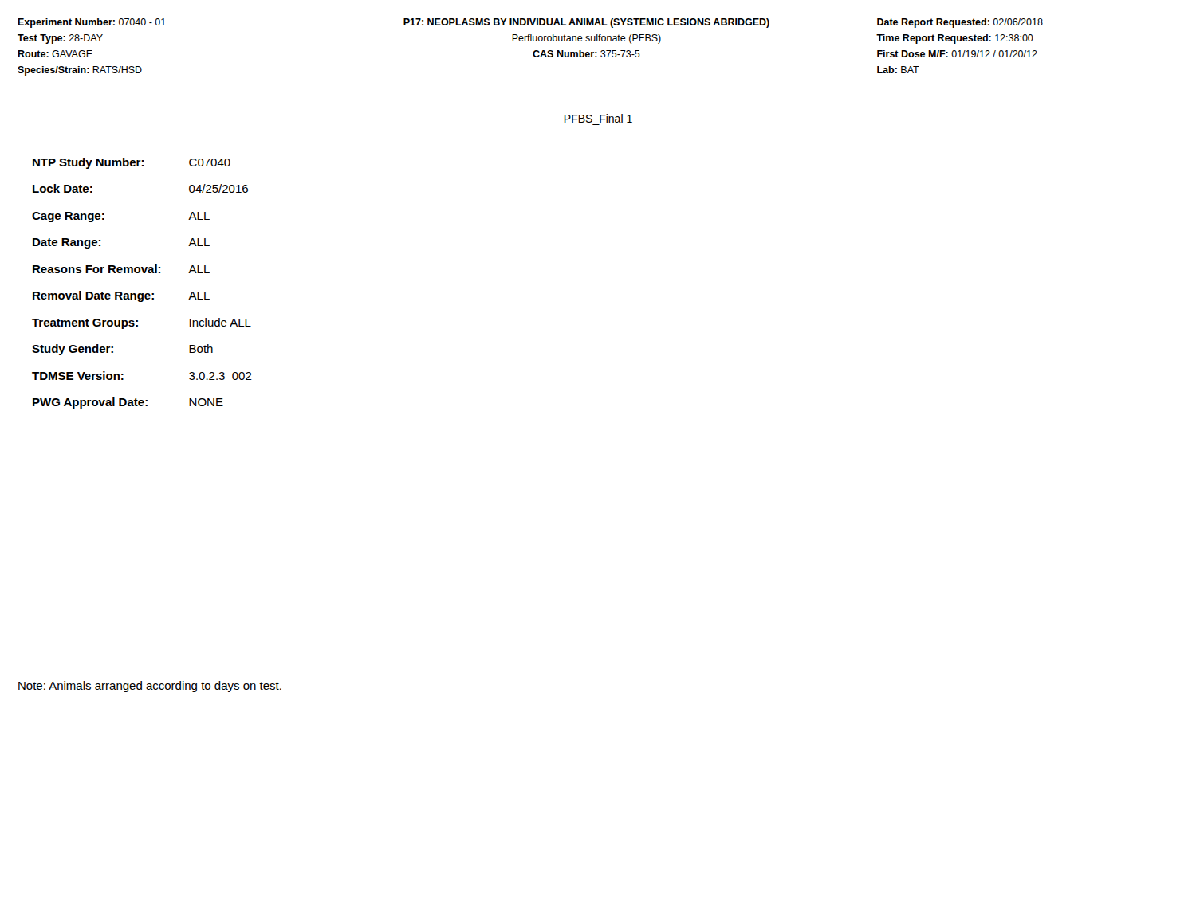| Experiment Number: 07040 - 01 | P17: NEOPLASMS BY INDIVIDUAL ANIMAL (SYSTEMIC LESIONS ABRIDGED) | Date Report Requested: 02/06/2018 |
| Test Type: 28-DAY | Perfluorobutane sulfonate (PFBS) | Time Report Requested: 12:38:00 |
| Route: GAVAGE | CAS Number: 375-73-5 | First Dose M/F: 01/19/12 / 01/20/12 |
| Species/Strain: RATS/HSD | | Lab: BAT |
PFBS_Final 1
| NTP Study Number: | C07040 |
| Lock Date: | 04/25/2016 |
| Cage Range: | ALL |
| Date Range: | ALL |
| Reasons For Removal: | ALL |
| Removal Date Range: | ALL |
| Treatment Groups: | Include ALL |
| Study Gender: | Both |
| TDMSE Version: | 3.0.2.3_002 |
| PWG Approval Date: | NONE |
Note: Animals arranged according to days on test.